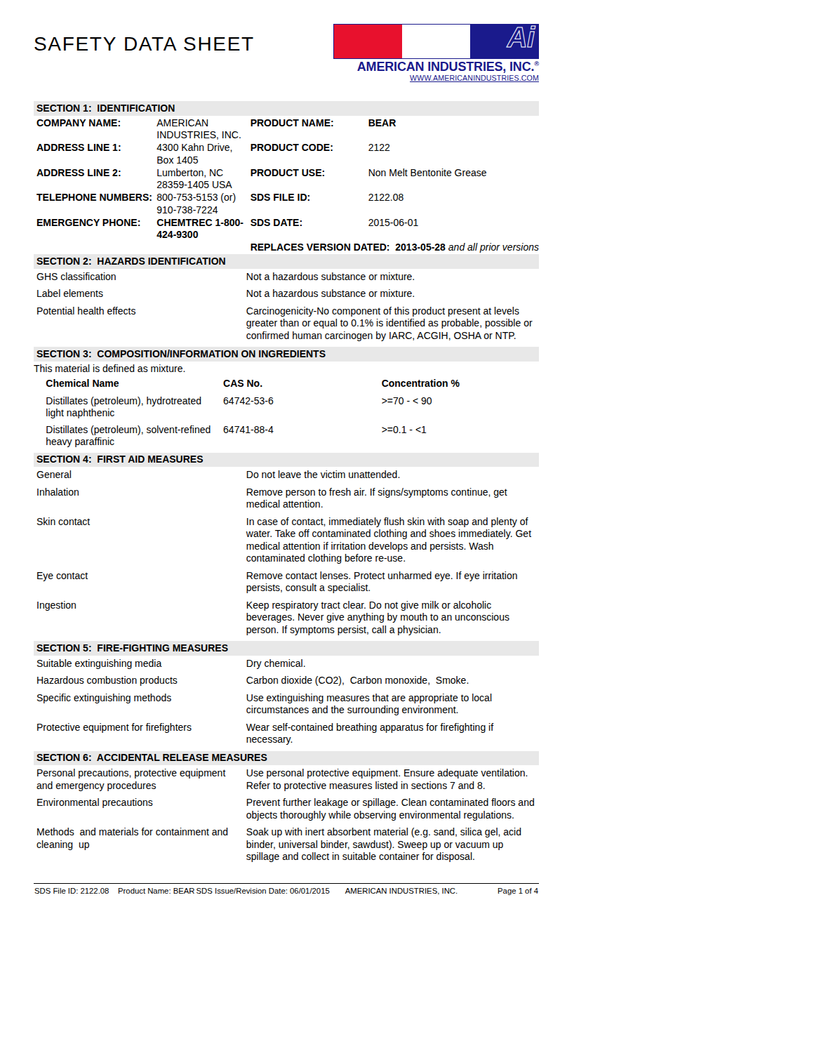SAFETY DATA SHEET
Ai
AMERICAN INDUSTRIES, INC.®
WWW.AMERICANINDUSTRIES.COM
SECTION 1: IDENTIFICATION
| COMPANY NAME: | AMERICAN INDUSTRIES, INC. | PRODUCT NAME: | BEAR |
| ADDRESS LINE 1: | 4300 Kahn Drive, Box 1405 | PRODUCT CODE: | 2122 |
| ADDRESS LINE 2: | Lumberton, NC 28359-1405 USA | PRODUCT USE: | Non Melt Bentonite Grease |
| TELEPHONE NUMBERS: | 800-753-5153 (or) 910-738-7224 | SDS FILE ID: | 2122.08 |
| EMERGENCY PHONE: | CHEMTREC 1-800-424-9300 | SDS DATE: | 2015-06-01 |
| | | REPLACES VERSION DATED: 2013-05-28 and all prior versions |
SECTION 2: HAZARDS IDENTIFICATION
| GHS classification | Not a hazardous substance or mixture. |
| Label elements | Not a hazardous substance or mixture. |
| Potential health effects | Carcinogenicity-No component of this product present at levels greater than or equal to 0.1% is identified as probable, possible or confirmed human carcinogen by IARC, ACGIH, OSHA or NTP. |
SECTION 3: COMPOSITION/INFORMATION ON INGREDIENTS
This material is defined as mixture.
| Chemical Name | CAS No. | Concentration % |
| --- | --- | --- |
| Distillates (petroleum), hydrotreated light naphthenic | 64742-53-6 | >=70 - < 90 |
| Distillates (petroleum), solvent-refined heavy paraffinic | 64741-88-4 | >=0.1 - <1 |
SECTION 4: FIRST AID MEASURES
| General | Do not leave the victim unattended. |
| Inhalation | Remove person to fresh air. If signs/symptoms continue, get medical attention. |
| Skin contact | In case of contact, immediately flush skin with soap and plenty of water. Take off contaminated clothing and shoes immediately. Get medical attention if irritation develops and persists. Wash contaminated clothing before re-use. |
| Eye contact | Remove contact lenses. Protect unharmed eye. If eye irritation persists, consult a specialist. |
| Ingestion | Keep respiratory tract clear. Do not give milk or alcoholic beverages. Never give anything by mouth to an unconscious person. If symptoms persist, call a physician. |
SECTION 5: FIRE-FIGHTING MEASURES
| Suitable extinguishing media | Dry chemical. |
| Hazardous combustion products | Carbon dioxide (CO2), Carbon monoxide, Smoke. |
| Specific extinguishing methods | Use extinguishing measures that are appropriate to local circumstances and the surrounding environment. |
| Protective equipment for firefighters | Wear self-contained breathing apparatus for firefighting if necessary. |
SECTION 6: ACCIDENTAL RELEASE MEASURES
| Personal precautions, protective equipment and emergency procedures | Use personal protective equipment. Ensure adequate ventilation. Refer to protective measures listed in sections 7 and 8. |
| Environmental precautions | Prevent further leakage or spillage. Clean contaminated floors and objects thoroughly while observing environmental regulations. |
| Methods and materials for containment and cleaning up | Soak up with inert absorbent material (e.g. sand, silica gel, acid binder, universal binder, sawdust). Sweep up or vacuum up spillage and collect in suitable container for disposal. |
| SDS File ID: 2122.08 Product Name: BEAR | SDS Issue/Revision Date: 06/01/2015 | AMERICAN INDUSTRIES, INC. | Page 1 of 4 |